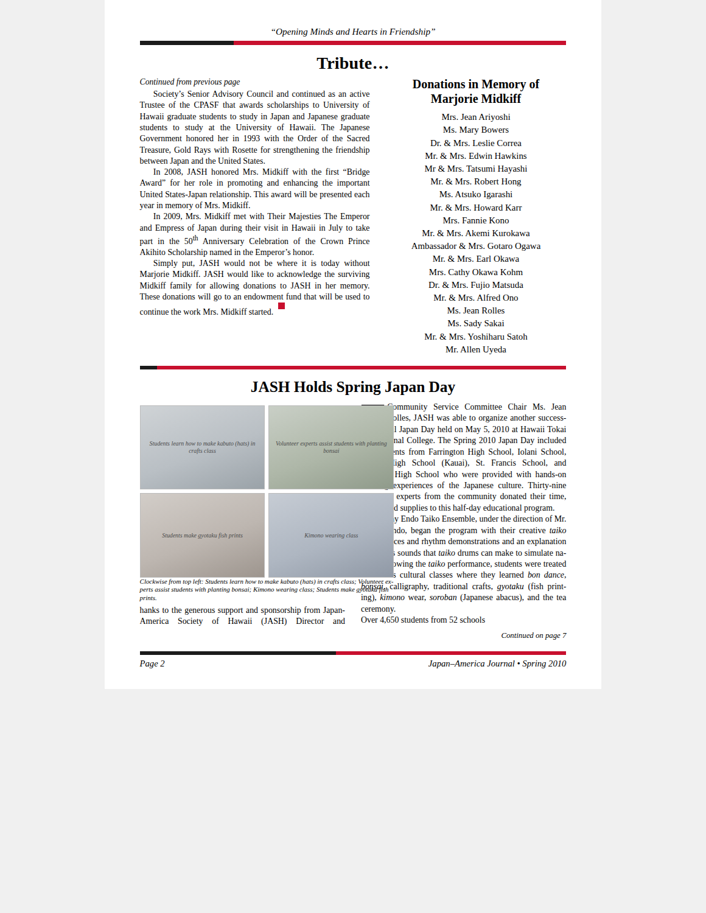“Opening Minds and Hearts in Friendship”
Tribute…
Continued from previous page
Society’s Senior Advisory Council and continued as an active Trustee of the CPASF that awards scholarships to University of Hawaii graduate students to study in Japan and Japanese graduate students to study at the University of Hawaii. The Japanese Government honored her in 1993 with the Order of the Sacred Treasure, Gold Rays with Rosette for strengthening the friendship between Japan and the United States.
In 2008, JASH honored Mrs. Midkiff with the first “Bridge Award” for her role in promoting and enhancing the important United States-Japan relationship. This award will be presented each year in memory of Mrs. Midkiff.
In 2009, Mrs. Midkiff met with Their Majesties The Emperor and Empress of Japan during their visit in Hawaii in July to take part in the 50th Anniversary Celebration of the Crown Prince Akihito Scholarship named in the Emperor’s honor.
Simply put, JASH would not be where it is today without Marjorie Midkiff. JASH would like to acknowledge the surviving Midkiff family for allowing donations to JASH in her memory. These donations will go to an endowment fund that will be used to continue the work Mrs. Midkiff started. 日米
Donations in Memory of
Marjorie Midkiff
Mrs. Jean Ariyoshi
Ms. Mary Bowers
Dr. & Mrs. Leslie Correa
Mr. & Mrs. Edwin Hawkins
Mr & Mrs. Tatsumi Hayashi
Mr. & Mrs. Robert Hong
Ms. Atsuko Igarashi
Mr. & Mrs. Howard Karr
Mrs. Fannie Kono
Mr. & Mrs. Akemi Kurokawa
Ambassador & Mrs. Gotaro Ogawa
Mr. & Mrs. Earl Okawa
Mrs. Cathy Okawa Kohm
Dr. & Mrs. Fujio Matsuda
Mr. & Mrs. Alfred Ono
Ms. Jean Rolles
Ms. Sady Sakai
Mr. & Mrs. Yoshiharu Satoh
Mr. Allen Uyeda
JASH Holds Spring Japan Day
Students learn how to make kabuto (hats) in crafts class
Volunteer experts assist students with planting bonsai
Students make gyotaku fish prints
Kimono wearing class
Clockwise from top left: Students learn how to make kabuto (hats) in crafts class; Volunteer experts assist students with planting bonsai; Kimono wearing class; Students make gyotaku fish prints.
Thanks to the generous support and sponsorship from Japan-America Society of Hawaii (JASH) Director and Community Service Committee Chair Ms. Jean Rolles, JASH was able to organize another successful Japan Day held on May 5, 2010 at Hawaii Tokai International College. The Spring 2010 Japan Day included 128 students from Farrington High School, Iolani School, Kapaa High School (Kauai), St. Francis School, and Waipahu High School who were provided with hands-on learning experiences of the Japanese culture. Thirty-nine volunteer experts from the community donated their time, energy and supplies to this half-day educational program.
The Kenny Endo Taiko Ensemble, under the direction of Mr. Kenny Endo, began the program with their creative taiko music pieces and rhythm demonstrations and an explanation of various sounds that taiko drums can make to simulate nature. Following the taiko performance, students were treated to various cultural classes where they learned bon dance, bonsai, calligraphy, traditional crafts, gyotaku (fish printing), kimono wear, soroban (Japanese abacus), and the tea ceremony.
Over 4,650 students from 52 schools
Continued on page 7
Page 2
Japan–America Journal • Spring 2010